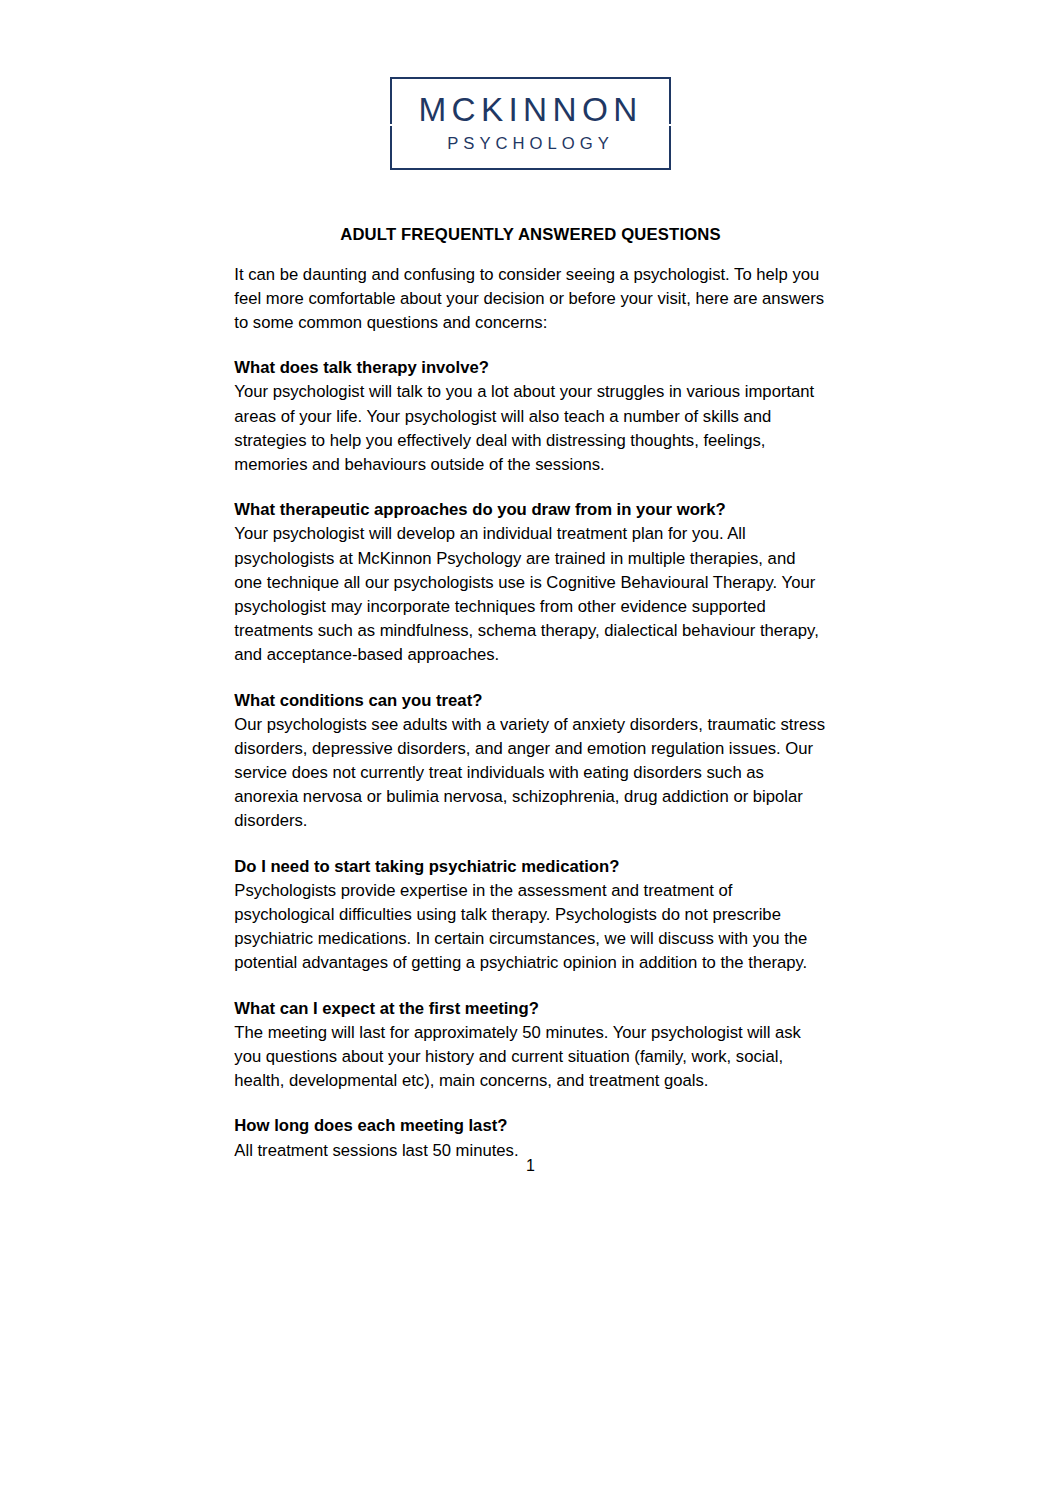MCKINNON
PSYCHOLOGY
ADULT FREQUENTLY ANSWERED QUESTIONS
It can be daunting and confusing to consider seeing a psychologist. To help you feel more comfortable about your decision or before your visit, here are answers to some common questions and concerns:
What does talk therapy involve?
Your psychologist will talk to you a lot about your struggles in various important areas of your life. Your psychologist will also teach a number of skills and strategies to help you effectively deal with distressing thoughts, feelings, memories and behaviours outside of the sessions.
What therapeutic approaches do you draw from in your work?
Your psychologist will develop an individual treatment plan for you. All psychologists at McKinnon Psychology are trained in multiple therapies, and one technique all our psychologists use is Cognitive Behavioural Therapy. Your psychologist may incorporate techniques from other evidence supported treatments such as mindfulness, schema therapy, dialectical behaviour therapy, and acceptance-based approaches.
What conditions can you treat?
Our psychologists see adults with a variety of anxiety disorders, traumatic stress disorders, depressive disorders, and anger and emotion regulation issues. Our service does not currently treat individuals with eating disorders such as anorexia nervosa or bulimia nervosa, schizophrenia, drug addiction or bipolar disorders.
Do I need to start taking psychiatric medication?
Psychologists provide expertise in the assessment and treatment of psychological difficulties using talk therapy. Psychologists do not prescribe psychiatric medications. In certain circumstances, we will discuss with you the potential advantages of getting a psychiatric opinion in addition to the therapy.
What can I expect at the first meeting?
The meeting will last for approximately 50 minutes. Your psychologist will ask you questions about your history and current situation (family, work, social, health, developmental etc), main concerns, and treatment goals.
How long does each meeting last?
All treatment sessions last 50 minutes.
1